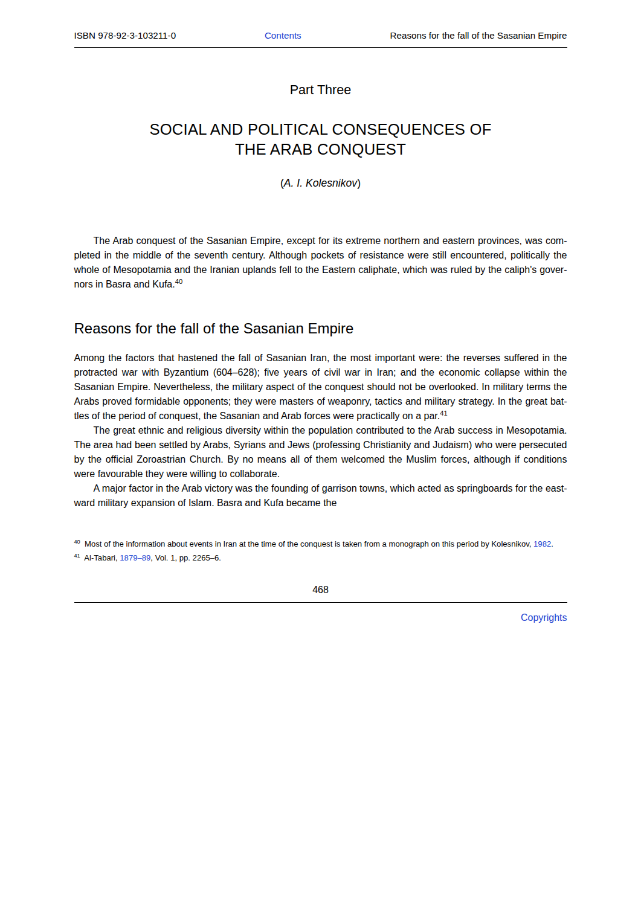ISBN 978-92-3-103211-0 Contents Reasons for the fall of the Sasanian Empire
Part Three
SOCIAL AND POLITICAL CONSEQUENCES OF
THE ARAB CONQUEST
(A. I. Kolesnikov)
The Arab conquest of the Sasanian Empire, except for its extreme northern and eastern provinces, was completed in the middle of the seventh century. Although pockets of resistance were still encountered, politically the whole of Mesopotamia and the Iranian uplands fell to the Eastern caliphate, which was ruled by the caliph's governors in Basra and Kufa.40
Reasons for the fall of the Sasanian Empire
Among the factors that hastened the fall of Sasanian Iran, the most important were: the reverses suffered in the protracted war with Byzantium (604–628); five years of civil war in Iran; and the economic collapse within the Sasanian Empire. Nevertheless, the military aspect of the conquest should not be overlooked. In military terms the Arabs proved formidable opponents; they were masters of weaponry, tactics and military strategy. In the great battles of the period of conquest, the Sasanian and Arab forces were practically on a par.41
The great ethnic and religious diversity within the population contributed to the Arab success in Mesopotamia. The area had been settled by Arabs, Syrians and Jews (professing Christianity and Judaism) who were persecuted by the official Zoroastrian Church. By no means all of them welcomed the Muslim forces, although if conditions were favourable they were willing to collaborate.
A major factor in the Arab victory was the founding of garrison towns, which acted as springboards for the eastward military expansion of Islam. Basra and Kufa became the
40 Most of the information about events in Iran at the time of the conquest is taken from a monograph on this period by Kolesnikov, 1982.
41 Al-Tabari, 1879–89, Vol. 1, pp. 2265–6.
468
Copyrights